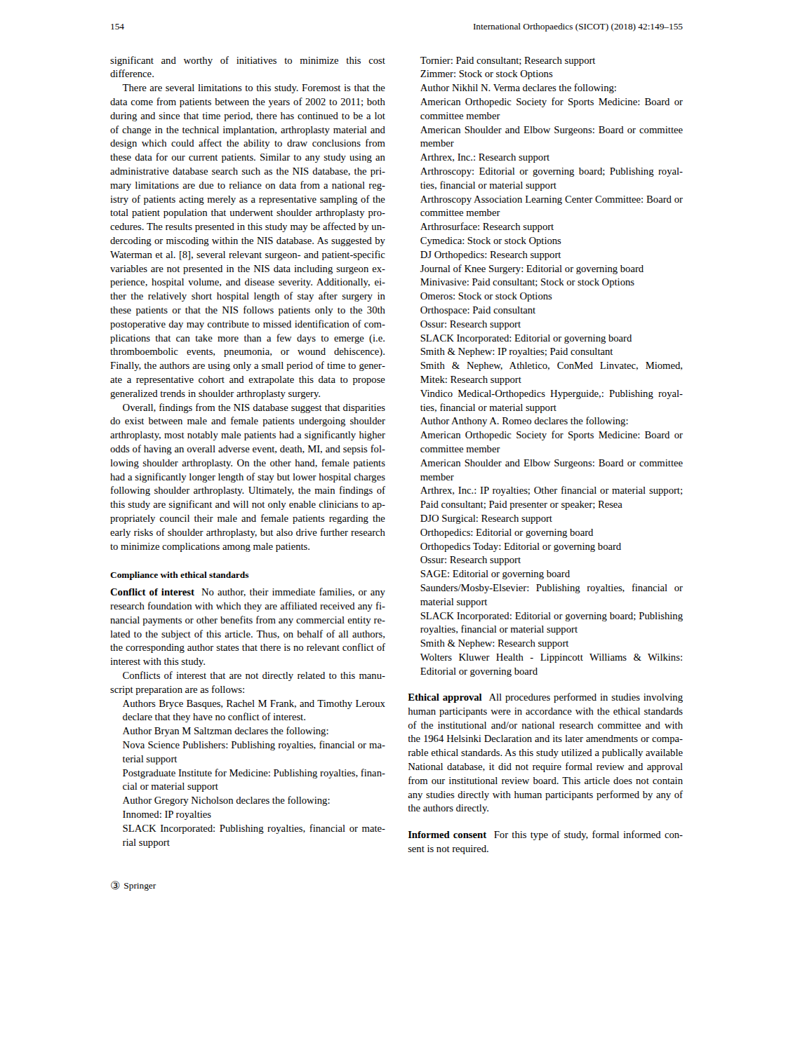154 International Orthopaedics (SICOT) (2018) 42:149–155
significant and worthy of initiatives to minimize this cost difference.
There are several limitations to this study. Foremost is that the data come from patients between the years of 2002 to 2011; both during and since that time period, there has continued to be a lot of change in the technical implantation, arthroplasty material and design which could affect the ability to draw conclusions from these data for our current patients. Similar to any study using an administrative database search such as the NIS database, the primary limitations are due to reliance on data from a national registry of patients acting merely as a representative sampling of the total patient population that underwent shoulder arthroplasty procedures. The results presented in this study may be affected by undercoding or miscoding within the NIS database. As suggested by Waterman et al. [8], several relevant surgeon- and patient-specific variables are not presented in the NIS data including surgeon experience, hospital volume, and disease severity. Additionally, either the relatively short hospital length of stay after surgery in these patients or that the NIS follows patients only to the 30th postoperative day may contribute to missed identification of complications that can take more than a few days to emerge (i.e. thromboembolic events, pneumonia, or wound dehiscence). Finally, the authors are using only a small period of time to generate a representative cohort and extrapolate this data to propose generalized trends in shoulder arthroplasty surgery.
Overall, findings from the NIS database suggest that disparities do exist between male and female patients undergoing shoulder arthroplasty, most notably male patients had a significantly higher odds of having an overall adverse event, death, MI, and sepsis following shoulder arthroplasty. On the other hand, female patients had a significantly longer length of stay but lower hospital charges following shoulder arthroplasty. Ultimately, the main findings of this study are significant and will not only enable clinicians to appropriately council their male and female patients regarding the early risks of shoulder arthroplasty, but also drive further research to minimize complications among male patients.
Compliance with ethical standards
Conflict of interest No author, their immediate families, or any research foundation with which they are affiliated received any financial payments or other benefits from any commercial entity related to the subject of this article. Thus, on behalf of all authors, the corresponding author states that there is no relevant conflict of interest with this study.
Conflicts of interest that are not directly related to this manuscript preparation are as follows:
Authors Bryce Basques, Rachel M Frank, and Timothy Leroux declare that they have no conflict of interest.
Author Bryan M Saltzman declares the following:
Nova Science Publishers: Publishing royalties, financial or material support
Postgraduate Institute for Medicine: Publishing royalties, financial or material support
Author Gregory Nicholson declares the following:
Innomed: IP royalties
SLACK Incorporated: Publishing royalties, financial or material support
Tornier: Paid consultant; Research support
Zimmer: Stock or stock Options
Author Nikhil N. Verma declares the following:
American Orthopedic Society for Sports Medicine: Board or committee member
American Shoulder and Elbow Surgeons: Board or committee member
Arthrex, Inc.: Research support
Arthroscopy: Editorial or governing board; Publishing royalties, financial or material support
Arthroscopy Association Learning Center Committee: Board or committee member
Arthrosurface: Research support
Cymedica: Stock or stock Options
DJ Orthopedics: Research support
Journal of Knee Surgery: Editorial or governing board
Minivasive: Paid consultant; Stock or stock Options
Omeros: Stock or stock Options
Orthospace: Paid consultant
Ossur: Research support
SLACK Incorporated: Editorial or governing board
Smith & Nephew: IP royalties; Paid consultant
Smith & Nephew, Athletico, ConMed Linvatec, Miomed, Mitek: Research support
Vindico Medical-Orthopedics Hyperguide,: Publishing royalties, financial or material support
Author Anthony A. Romeo declares the following:
American Orthopedic Society for Sports Medicine: Board or committee member
American Shoulder and Elbow Surgeons: Board or committee member
Arthrex, Inc.: IP royalties; Other financial or material support; Paid consultant; Paid presenter or speaker; Resea
DJO Surgical: Research support
Orthopedics: Editorial or governing board
Orthopedics Today: Editorial or governing board
Ossur: Research support
SAGE: Editorial or governing board
Saunders/Mosby-Elsevier: Publishing royalties, financial or material support
SLACK Incorporated: Editorial or governing board; Publishing royalties, financial or material support
Smith & Nephew: Research support
Wolters Kluwer Health - Lippincott Williams & Wilkins: Editorial or governing board
Ethical approval All procedures performed in studies involving human participants were in accordance with the ethical standards of the institutional and/or national research committee and with the 1964 Helsinki Declaration and its later amendments or comparable ethical standards. As this study utilized a publically available National database, it did not require formal review and approval from our institutional review board. This article does not contain any studies directly with human participants performed by any of the authors directly.
Informed consent For this type of study, formal informed consent is not required.
③ Springer